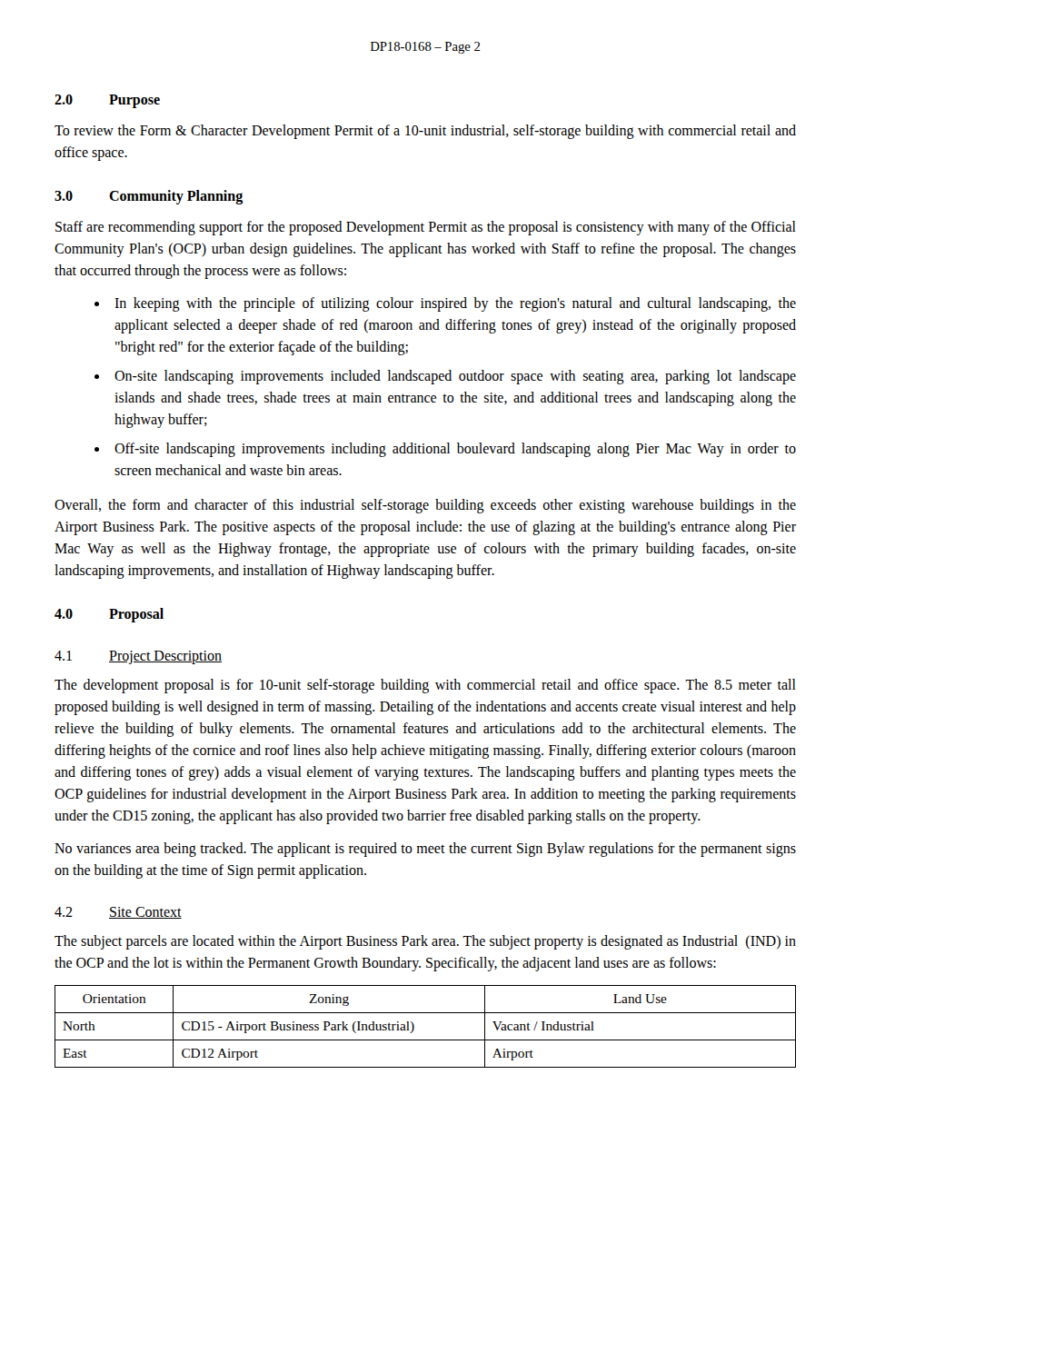DP18-0168 – Page 2
2.0 Purpose
To review the Form & Character Development Permit of a 10-unit industrial, self-storage building with commercial retail and office space.
3.0 Community Planning
Staff are recommending support for the proposed Development Permit as the proposal is consistency with many of the Official Community Plan's (OCP) urban design guidelines. The applicant has worked with Staff to refine the proposal. The changes that occurred through the process were as follows:
In keeping with the principle of utilizing colour inspired by the region's natural and cultural landscaping, the applicant selected a deeper shade of red (maroon and differing tones of grey) instead of the originally proposed "bright red" for the exterior façade of the building;
On-site landscaping improvements included landscaped outdoor space with seating area, parking lot landscape islands and shade trees, shade trees at main entrance to the site, and additional trees and landscaping along the highway buffer;
Off-site landscaping improvements including additional boulevard landscaping along Pier Mac Way in order to screen mechanical and waste bin areas.
Overall, the form and character of this industrial self-storage building exceeds other existing warehouse buildings in the Airport Business Park. The positive aspects of the proposal include: the use of glazing at the building's entrance along Pier Mac Way as well as the Highway frontage, the appropriate use of colours with the primary building facades, on-site landscaping improvements, and installation of Highway landscaping buffer.
4.0 Proposal
4.1 Project Description
The development proposal is for 10-unit self-storage building with commercial retail and office space. The 8.5 meter tall proposed building is well designed in term of massing. Detailing of the indentations and accents create visual interest and help relieve the building of bulky elements. The ornamental features and articulations add to the architectural elements. The differing heights of the cornice and roof lines also help achieve mitigating massing. Finally, differing exterior colours (maroon and differing tones of grey) adds a visual element of varying textures. The landscaping buffers and planting types meets the OCP guidelines for industrial development in the Airport Business Park area. In addition to meeting the parking requirements under the CD15 zoning, the applicant has also provided two barrier free disabled parking stalls on the property.
No variances area being tracked. The applicant is required to meet the current Sign Bylaw regulations for the permanent signs on the building at the time of Sign permit application.
4.2 Site Context
The subject parcels are located within the Airport Business Park area. The subject property is designated as Industrial (IND) in the OCP and the lot is within the Permanent Growth Boundary. Specifically, the adjacent land uses are as follows:
| Orientation | Zoning | Land Use |
| --- | --- | --- |
| North | CD15 - Airport Business Park (Industrial) | Vacant / Industrial |
| East | CD12 Airport | Airport |